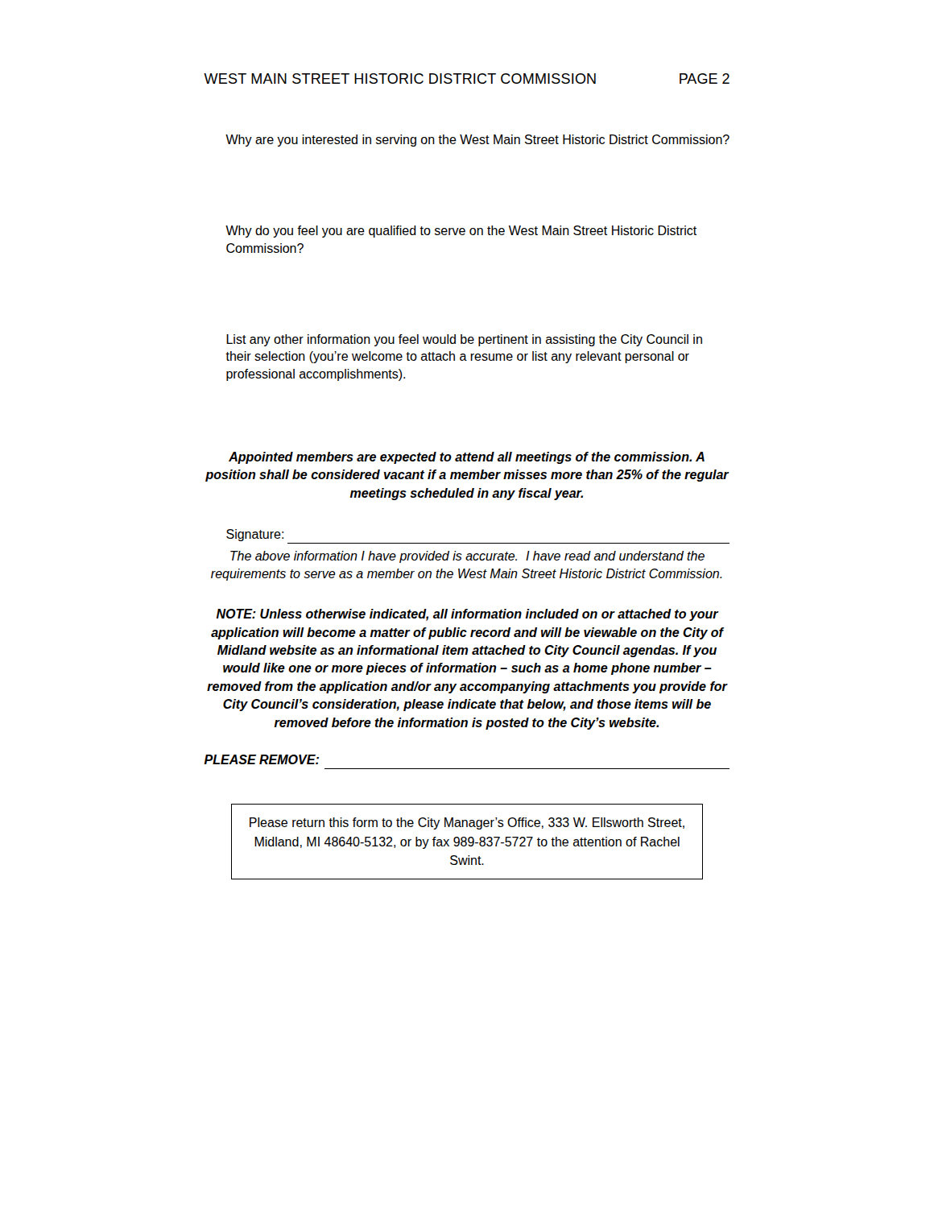WEST MAIN STREET HISTORIC DISTRICT COMMISSION
PAGE 2
Why are you interested in serving on the West Main Street Historic District Commission?
Why do you feel you are qualified to serve on the West Main Street Historic District Commission?
List any other information you feel would be pertinent in assisting the City Council in their selection (you’re welcome to attach a resume or list any relevant personal or professional accomplishments).
Appointed members are expected to attend all meetings of the commission. A position shall be considered vacant if a member misses more than 25% of the regular meetings scheduled in any fiscal year.
Signature:
The above information I have provided is accurate. I have read and understand the requirements to serve as a member on the West Main Street Historic District Commission.
NOTE: Unless otherwise indicated, all information included on or attached to your application will become a matter of public record and will be viewable on the City of Midland website as an informational item attached to City Council agendas. If you would like one or more pieces of information – such as a home phone number – removed from the application and/or any accompanying attachments you provide for City Council’s consideration, please indicate that below, and those items will be removed before the information is posted to the City’s website.
PLEASE REMOVE:
Please return this form to the City Manager’s Office, 333 W. Ellsworth Street,
Midland, MI 48640-5132, or by fax 989-837-5727 to the attention of Rachel Swint.